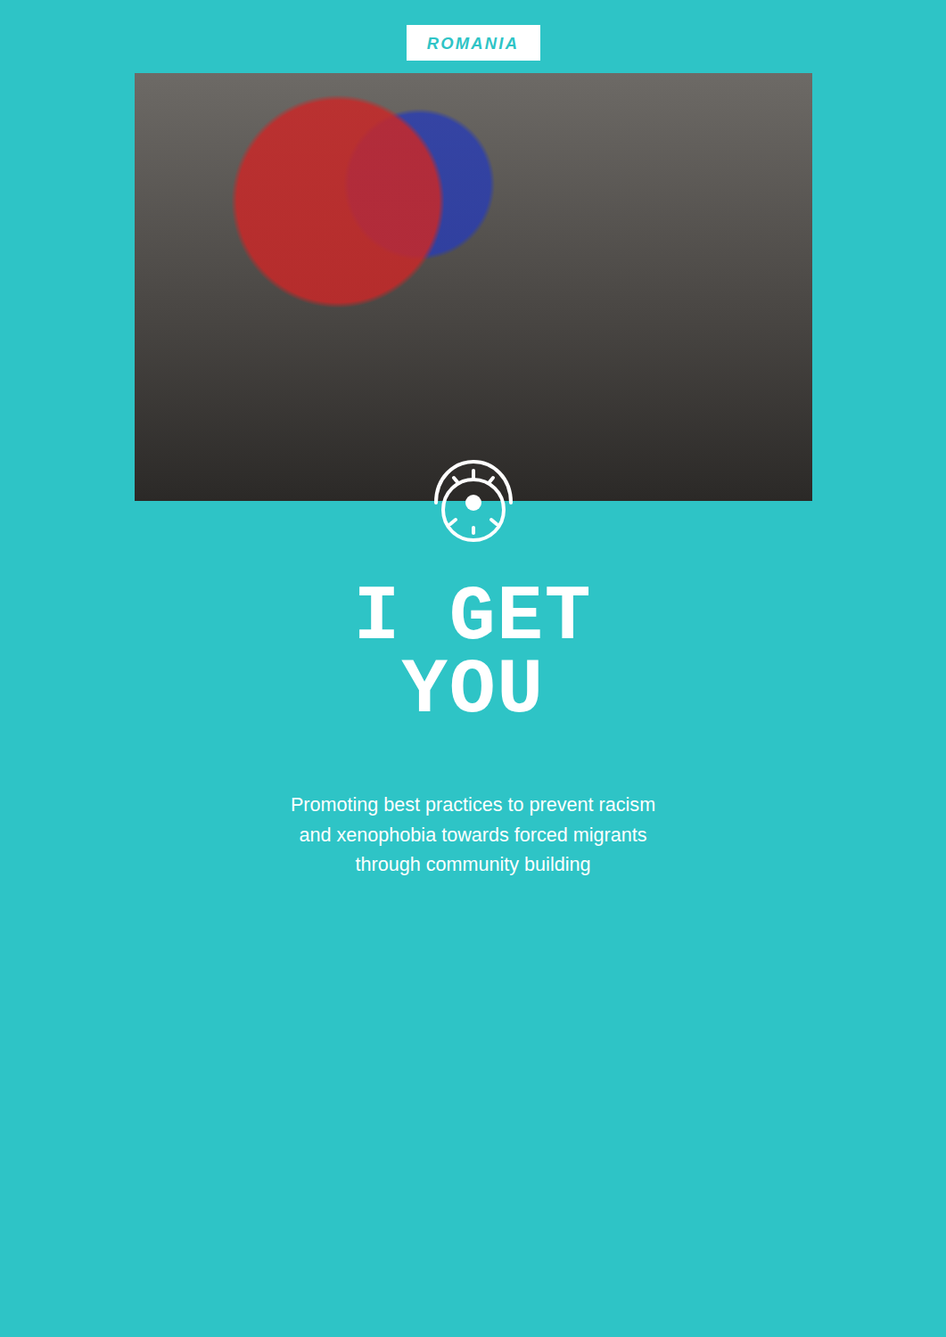ROMANIA
I GETYOU
Promoting best practices to prevent racism
and xenophobia towards forced migrants
through community building